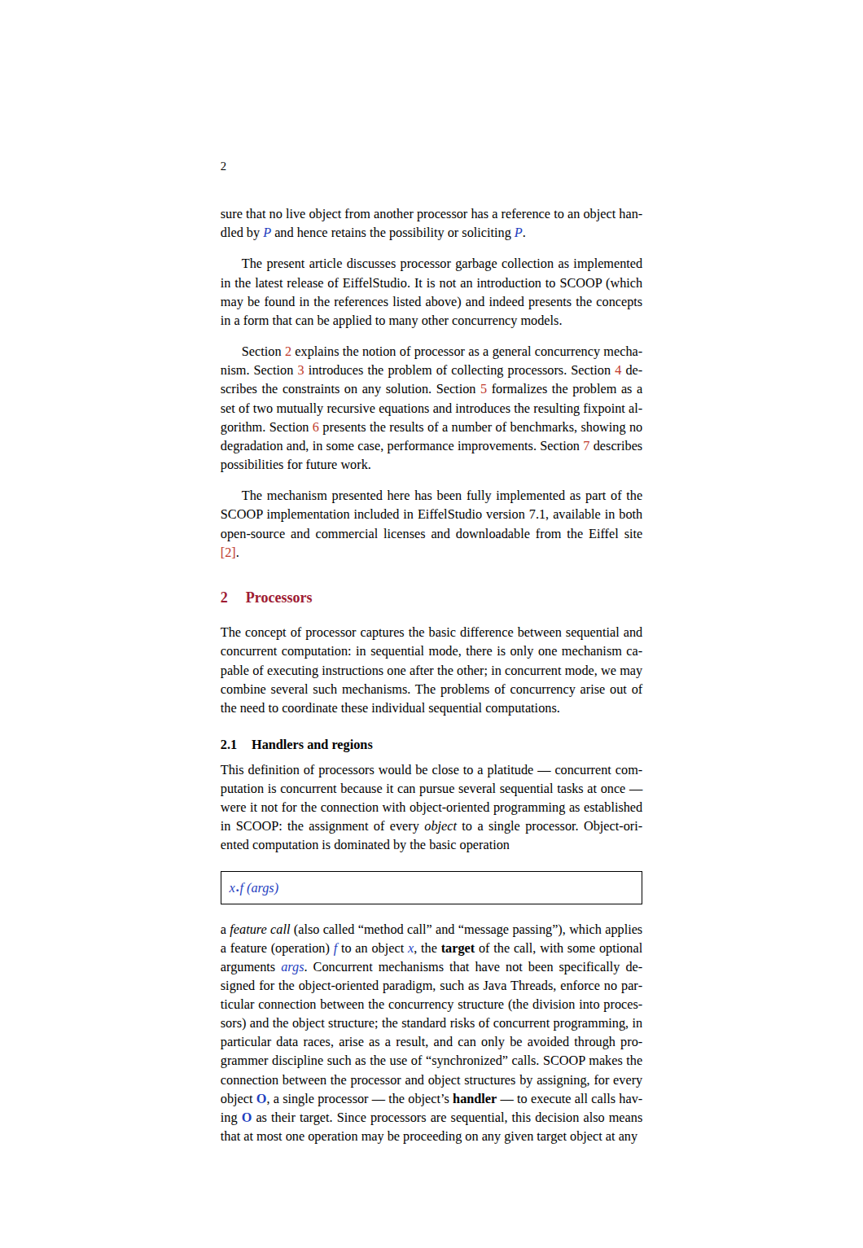2
sure that no live object from another processor has a reference to an object handled by P and hence retains the possibility or soliciting P.
The present article discusses processor garbage collection as implemented in the latest release of EiffelStudio. It is not an introduction to SCOOP (which may be found in the references listed above) and indeed presents the concepts in a form that can be applied to many other concurrency models.
Section 2 explains the notion of processor as a general concurrency mechanism. Section 3 introduces the problem of collecting processors. Section 4 describes the constraints on any solution. Section 5 formalizes the problem as a set of two mutually recursive equations and introduces the resulting fixpoint algorithm. Section 6 presents the results of a number of benchmarks, showing no degradation and, in some case, performance improvements. Section 7 describes possibilities for future work.
The mechanism presented here has been fully implemented as part of the SCOOP implementation included in EiffelStudio version 7.1, available in both open-source and commercial licenses and downloadable from the Eiffel site [2].
2 Processors
The concept of processor captures the basic difference between sequential and concurrent computation: in sequential mode, there is only one mechanism capable of executing instructions one after the other; in concurrent mode, we may combine several such mechanisms. The problems of concurrency arise out of the need to coordinate these individual sequential computations.
2.1 Handlers and regions
This definition of processors would be close to a platitude — concurrent computation is concurrent because it can pursue several sequential tasks at once — were it not for the connection with object-oriented programming as established in SCOOP: the assignment of every object to a single processor. Object-oriented computation is dominated by the basic operation
x. f (args)
a feature call (also called “method call” and “message passing”), which applies a feature (operation) f to an object x, the target of the call, with some optional arguments args. Concurrent mechanisms that have not been specifically designed for the object-oriented paradigm, such as Java Threads, enforce no particular connection between the concurrency structure (the division into processors) and the object structure; the standard risks of concurrent programming, in particular data races, arise as a result, and can only be avoided through programmer discipline such as the use of “synchronized” calls. SCOOP makes the connection between the processor and object structures by assigning, for every object O, a single processor — the object’s handler — to execute all calls having O as their target. Since processors are sequential, this decision also means that at most one operation may be proceeding on any given target object at any